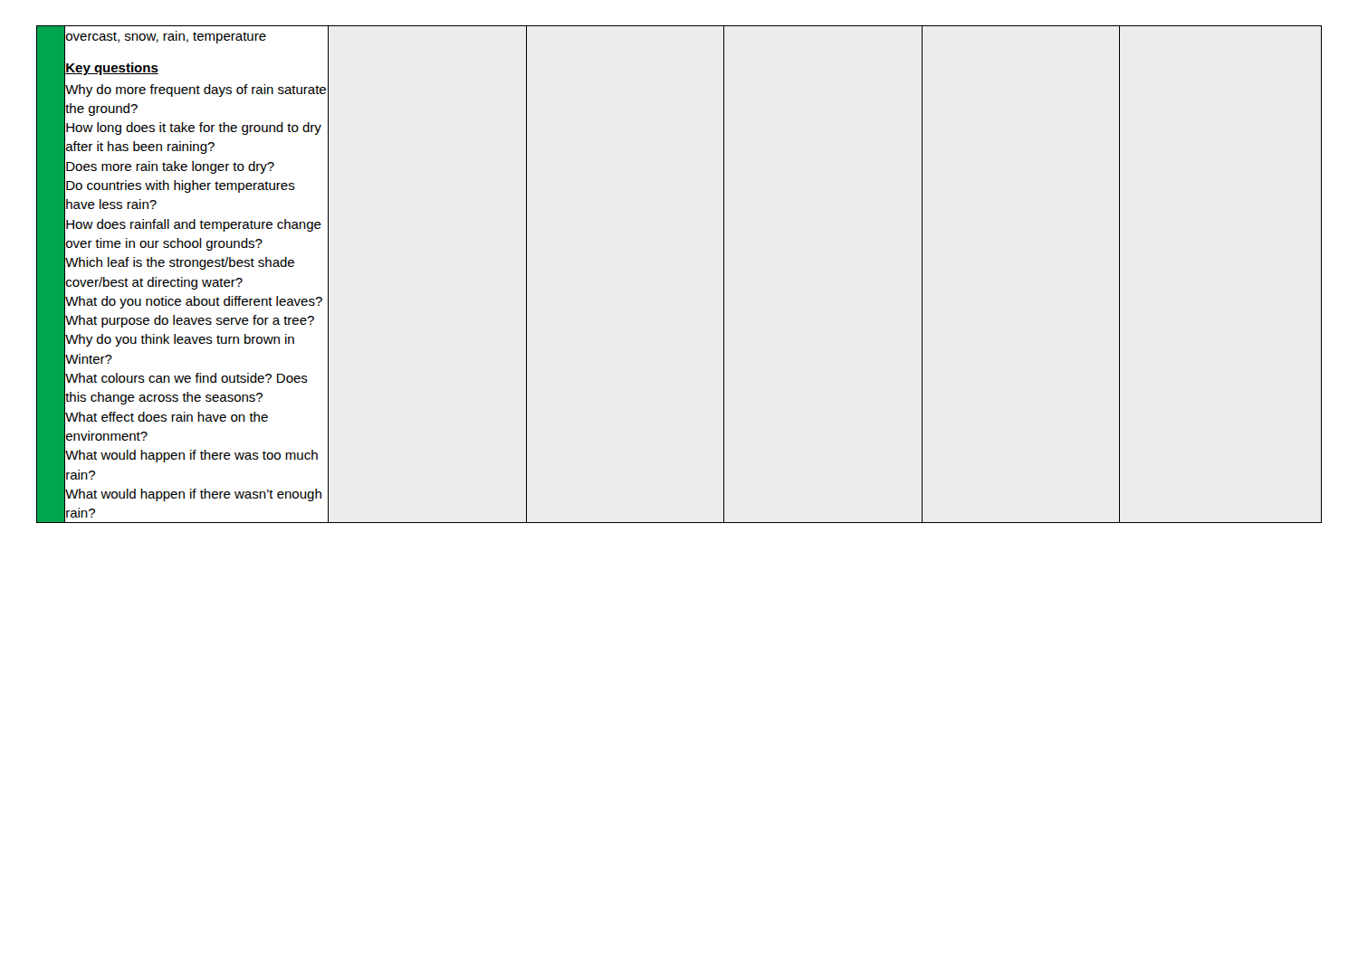| | overcast, snow, rain, temperature Key questions Why do more frequent days of rain saturate the ground? How long does it take for the ground to dry after it has been raining? Does more rain take longer to dry? Do countries with higher temperatures have less rain? How does rainfall and temperature change over time in our school grounds? Which leaf is the strongest/best shade cover/best at directing water? What do you notice about different leaves? What purpose do leaves serve for a tree? Why do you think leaves turn brown in Winter? What colours can we find outside? Does this change across the seasons? What effect does rain have on the environment? What would happen if there was too much rain? What would happen if there wasn’t enough rain? | | | | | |